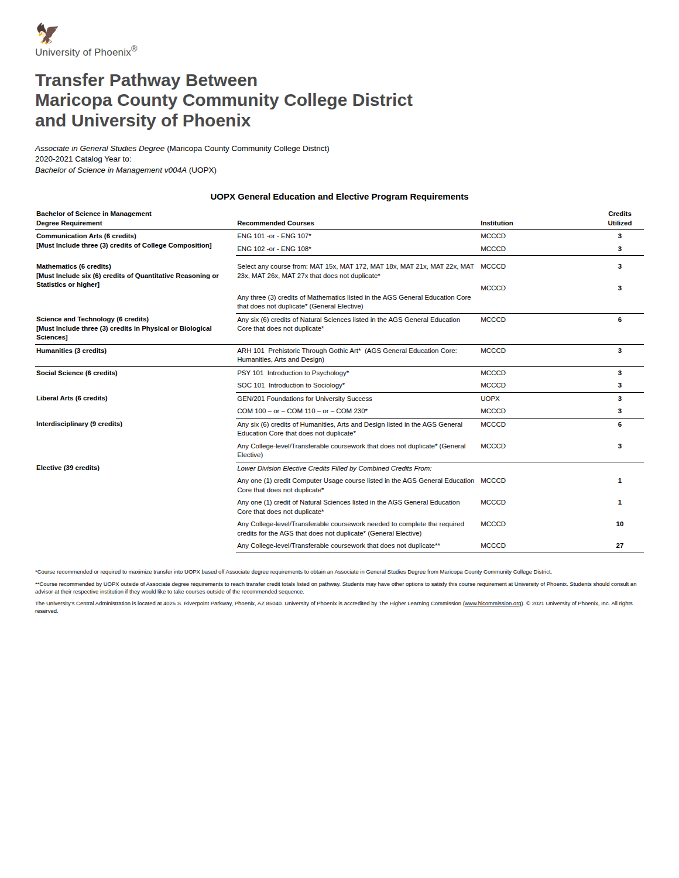🦅
University of Phoenix®
Transfer Pathway Between
Maricopa County Community College District
and University of Phoenix
Associate in General Studies Degree (Maricopa County Community College District)
2020-2021 Catalog Year to:
Bachelor of Science in Management v004A (UOPX)
UOPX General Education and Elective Program Requirements
| Bachelor of Science in Management Degree Requirement | Recommended Courses | Institution | Credits Utilized |
| --- | --- | --- | --- |
| Communication Arts (6 credits) [Must Include three (3) credits of College Composition] | ENG 101 -or - ENG 107* | MCCCD | 3 |
| ENG 102 -or - ENG 108* | MCCCD | 3 |
| Mathematics (6 credits) [Must Include six (6) credits of Quantitative Reasoning or Statistics or higher] | Select any course from: MAT 15x, MAT 172, MAT 18x, MAT 21x, MAT 22x, MAT 23x, MAT 26x, MAT 27x that does not duplicate* | MCCCD | 3 |
| Any three (3) credits of Mathematics listed in the AGS General Education Core that does not duplicate* (General Elective) | MCCCD | 3 |
| Science and Technology (6 credits) [Must Include three (3) credits in Physical or Biological Sciences] | Any six (6) credits of Natural Sciences listed in the AGS General Education Core that does not duplicate* | MCCCD | 6 |
| Humanities (3 credits) | ARH 101 Prehistoric Through Gothic Art* (AGS General Education Core: Humanities, Arts and Design) | MCCCD | 3 |
| Social Science (6 credits) | PSY 101 Introduction to Psychology* | MCCCD | 3 |
| SOC 101 Introduction to Sociology* | MCCCD | 3 |
| Liberal Arts (6 credits) | GEN/201 Foundations for University Success | UOPX | 3 |
| COM 100 – or – COM 110 – or – COM 230* | MCCCD | 3 |
| Interdisciplinary (9 credits) | Any six (6) credits of Humanities, Arts and Design listed in the AGS General Education Core that does not duplicate* | MCCCD | 6 |
| Any College-level/Transferable coursework that does not duplicate* (General Elective) | MCCCD | 3 |
| Elective (39 credits) | Lower Division Elective Credits Filled by Combined Credits From: | | |
| Any one (1) credit Computer Usage course listed in the AGS General Education Core that does not duplicate* | MCCCD | 1 |
| Any one (1) credit of Natural Sciences listed in the AGS General Education Core that does not duplicate* | MCCCD | 1 |
| Any College-level/Transferable coursework needed to complete the required credits for the AGS that does not duplicate* (General Elective) | MCCCD | 10 |
| Any College-level/Transferable coursework that does not duplicate** | MCCCD | 27 |
*Course recommended or required to maximize transfer into UOPX based off Associate degree requirements to obtain an Associate in General Studies Degree from Maricopa County Community College District.
**Course recommended by UOPX outside of Associate degree requirements to reach transfer credit totals listed on pathway. Students may have other options to satisfy this course requirement at University of Phoenix. Students should consult an advisor at their respective institution if they would like to take courses outside of the recommended sequence.
The University’s Central Administration is located at 4025 S. Riverpoint Parkway, Phoenix, AZ 85040. University of Phoenix is accredited by The Higher Learning Commission (www.hlcommission.org). © 2021 University of Phoenix, Inc. All rights reserved.